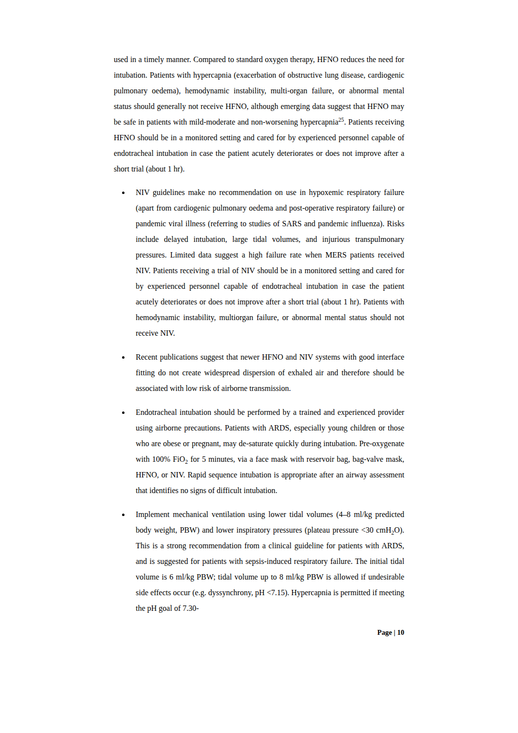used in a timely manner. Compared to standard oxygen therapy, HFNO reduces the need for intubation. Patients with hypercapnia (exacerbation of obstructive lung disease, cardiogenic pulmonary oedema), hemodynamic instability, multi-organ failure, or abnormal mental status should generally not receive HFNO, although emerging data suggest that HFNO may be safe in patients with mild-moderate and non-worsening hypercapnia25. Patients receiving HFNO should be in a monitored setting and cared for by experienced personnel capable of endotracheal intubation in case the patient acutely deteriorates or does not improve after a short trial (about 1 hr).
NIV guidelines make no recommendation on use in hypoxemic respiratory failure (apart from cardiogenic pulmonary oedema and post-operative respiratory failure) or pandemic viral illness (referring to studies of SARS and pandemic influenza). Risks include delayed intubation, large tidal volumes, and injurious transpulmonary pressures. Limited data suggest a high failure rate when MERS patients received NIV. Patients receiving a trial of NIV should be in a monitored setting and cared for by experienced personnel capable of endotracheal intubation in case the patient acutely deteriorates or does not improve after a short trial (about 1 hr). Patients with hemodynamic instability, multiorgan failure, or abnormal mental status should not receive NIV.
Recent publications suggest that newer HFNO and NIV systems with good interface fitting do not create widespread dispersion of exhaled air and therefore should be associated with low risk of airborne transmission.
Endotracheal intubation should be performed by a trained and experienced provider using airborne precautions. Patients with ARDS, especially young children or those who are obese or pregnant, may de-saturate quickly during intubation. Pre-oxygenate with 100% FiO2 for 5 minutes, via a face mask with reservoir bag, bag-valve mask, HFNO, or NIV. Rapid sequence intubation is appropriate after an airway assessment that identifies no signs of difficult intubation.
Implement mechanical ventilation using lower tidal volumes (4–8 ml/kg predicted body weight, PBW) and lower inspiratory pressures (plateau pressure <30 cmH2O). This is a strong recommendation from a clinical guideline for patients with ARDS, and is suggested for patients with sepsis-induced respiratory failure. The initial tidal volume is 6 ml/kg PBW; tidal volume up to 8 ml/kg PBW is allowed if undesirable side effects occur (e.g. dyssynchrony, pH <7.15). Hypercapnia is permitted if meeting the pH goal of 7.30-
Page | 10